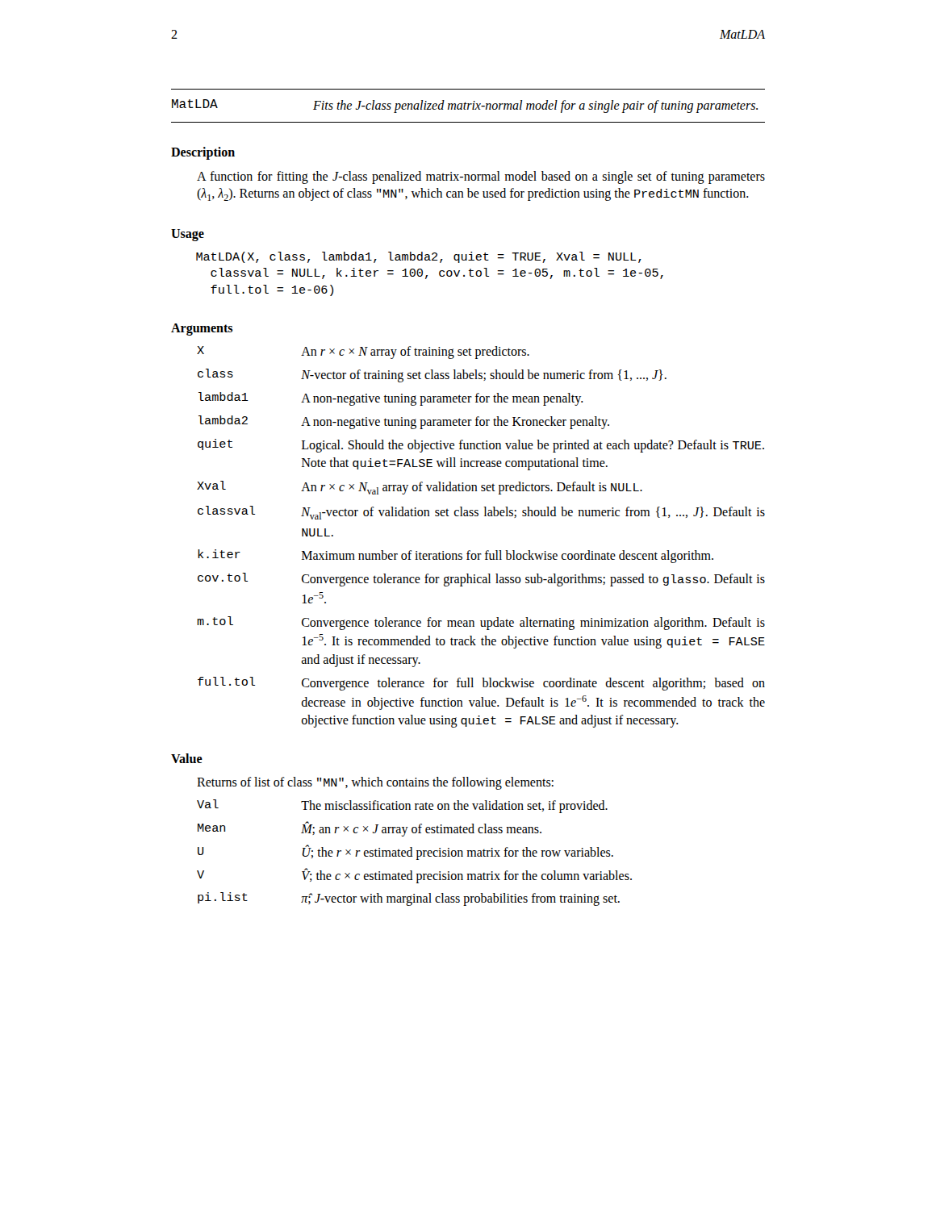2 MatLDA
MatLDA
Fits the J-class penalized matrix-normal model for a single pair of tuning parameters.
Description
A function for fitting the J-class penalized matrix-normal model based on a single set of tuning parameters (λ1, λ2). Returns an object of class "MN", which can be used for prediction using the PredictMN function.
Usage
MatLDA(X, class, lambda1, lambda2, quiet = TRUE, Xval = NULL,
  classval = NULL, k.iter = 100, cov.tol = 1e-05, m.tol = 1e-05,
  full.tol = 1e-06)
Arguments
X
An r × c × N array of training set predictors.
class
N-vector of training set class labels; should be numeric from {1, ..., J}.
lambda1
A non-negative tuning parameter for the mean penalty.
lambda2
A non-negative tuning parameter for the Kronecker penalty.
quiet
Logical. Should the objective function value be printed at each update? Default is TRUE. Note that quiet=FALSE will increase computational time.
Xval
An r × c × Nval array of validation set predictors. Default is NULL.
classval
Nval-vector of validation set class labels; should be numeric from {1, ..., J}. Default is NULL.
k.iter
Maximum number of iterations for full blockwise coordinate descent algorithm.
cov.tol
Convergence tolerance for graphical lasso sub-algorithms; passed to glasso. Default is 1e−5.
m.tol
Convergence tolerance for mean update alternating minimization algorithm. Default is 1e−5. It is recommended to track the objective function value using quiet = FALSE and adjust if necessary.
full.tol
Convergence tolerance for full blockwise coordinate descent algorithm; based on decrease in objective function value. Default is 1e−6. It is recommended to track the objective function value using quiet = FALSE and adjust if necessary.
Value
Returns of list of class "MN", which contains the following elements:
Val
The misclassification rate on the validation set, if provided.
Mean
M̂; an r × c × J array of estimated class means.
U
Û; the r × r estimated precision matrix for the row variables.
V
V̂; the c × c estimated precision matrix for the column variables.
pi.list
π̂; J-vector with marginal class probabilities from training set.